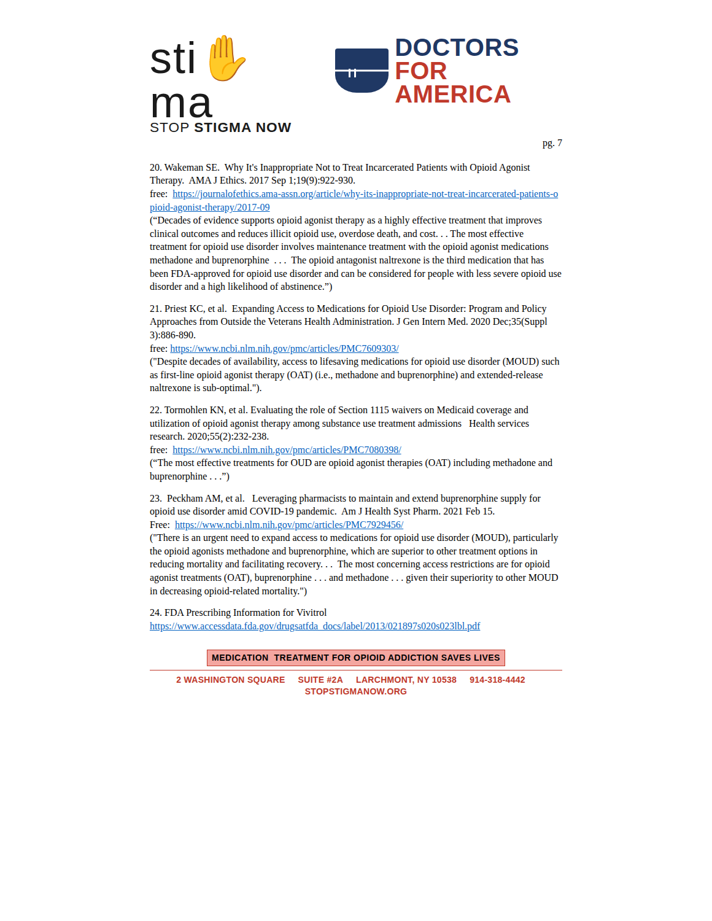sti✋ma
STOP STIGMA NOW
DOCTORS
FOR AMERICA
pg. 7
20. Wakeman SE. Why It's Inappropriate Not to Treat Incarcerated Patients with Opioid Agonist Therapy. AMA J Ethics. 2017 Sep 1;19(9):922-930.
free: https://journalofethics.ama-assn.org/article/why-its-inappropriate-not-treat-incarcerated-patients-opioid-agonist-therapy/2017-09
(“Decades of evidence supports opioid agonist therapy as a highly effective treatment that improves clinical outcomes and reduces illicit opioid use, overdose death, and cost. . . The most effective treatment for opioid use disorder involves maintenance treatment with the opioid agonist medications methadone and buprenorphine . . . The opioid antagonist naltrexone is the third medication that has been FDA-approved for opioid use disorder and can be considered for people with less severe opioid use disorder and a high likelihood of abstinence.”)
21. Priest KC, et al. Expanding Access to Medications for Opioid Use Disorder: Program and Policy Approaches from Outside the Veterans Health Administration. J Gen Intern Med. 2020 Dec;35(Suppl 3):886-890.
free: https://www.ncbi.nlm.nih.gov/pmc/articles/PMC7609303/
("Despite decades of availability, access to lifesaving medications for opioid use disorder (MOUD) such as first-line opioid agonist therapy (OAT) (i.e., methadone and buprenorphine) and extended-release naltrexone is sub-optimal.").
22. Tormohlen KN, et al. Evaluating the role of Section 1115 waivers on Medicaid coverage and utilization of opioid agonist therapy among substance use treatment admissions Health services research. 2020;55(2):232-238.
free: https://www.ncbi.nlm.nih.gov/pmc/articles/PMC7080398/
(“The most effective treatments for OUD are opioid agonist therapies (OAT) including methadone and buprenorphine . . .”)
23. Peckham AM, et al. Leveraging pharmacists to maintain and extend buprenorphine supply for opioid use disorder amid COVID-19 pandemic. Am J Health Syst Pharm. 2021 Feb 15.
Free: https://www.ncbi.nlm.nih.gov/pmc/articles/PMC7929456/
("There is an urgent need to expand access to medications for opioid use disorder (MOUD), particularly the opioid agonists methadone and buprenorphine, which are superior to other treatment options in reducing mortality and facilitating recovery. . . The most concerning access restrictions are for opioid agonist treatments (OAT), buprenorphine . . . and methadone . . . given their superiority to other MOUD in decreasing opioid-related mortality.")
24. FDA Prescribing Information for Vivitrol
https://www.accessdata.fda.gov/drugsatfda_docs/label/2013/021897s020s023lbl.pdf
MEDICATION TREATMENT FOR OPIOID ADDICTION SAVES LIVES
2 WASHINGTON SQUARE SUITE #2A LARCHMONT, NY 10538 914-318-4442 STOPSTIGMANOW.ORG